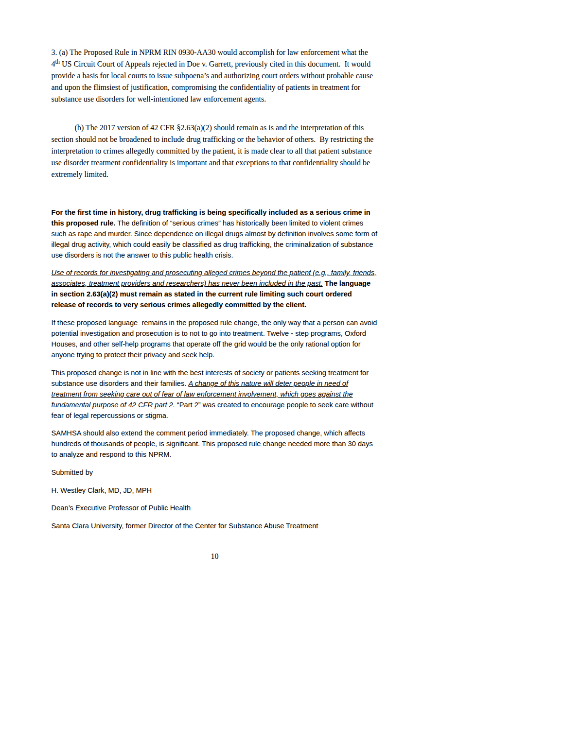3. (a) The Proposed Rule in NPRM RIN 0930-AA30 would accomplish for law enforcement what the 4th US Circuit Court of Appeals rejected in Doe v. Garrett, previously cited in this document. It would provide a basis for local courts to issue subpoena’s and authorizing court orders without probable cause and upon the flimsiest of justification, compromising the confidentiality of patients in treatment for substance use disorders for well-intentioned law enforcement agents.
(b) The 2017 version of 42 CFR §2.63(a)(2) should remain as is and the interpretation of this section should not be broadened to include drug trafficking or the behavior of others. By restricting the interpretation to crimes allegedly committed by the patient, it is made clear to all that patient substance use disorder treatment confidentiality is important and that exceptions to that confidentiality should be extremely limited.
For the first time in history, drug trafficking is being specifically included as a serious crime in this proposed rule. The definition of “serious crimes” has historically been limited to violent crimes such as rape and murder. Since dependence on illegal drugs almost by definition involves some form of illegal drug activity, which could easily be classified as drug trafficking, the criminalization of substance use disorders is not the answer to this public health crisis.
Use of records for investigating and prosecuting alleged crimes beyond the patient (e.g., family, friends, associates, treatment providers and researchers) has never been included in the past. The language in section 2.63(a)(2) must remain as stated in the current rule limiting such court ordered release of records to very serious crimes allegedly committed by the client.
If these proposed language remains in the proposed rule change, the only way that a person can avoid potential investigation and prosecution is to not to go into treatment. Twelve - step programs, Oxford Houses, and other self-help programs that operate off the grid would be the only rational option for anyone trying to protect their privacy and seek help.
This proposed change is not in line with the best interests of society or patients seeking treatment for substance use disorders and their families. A change of this nature will deter people in need of treatment from seeking care out of fear of law enforcement involvement, which goes against the fundamental purpose of 42 CFR part 2. “Part 2” was created to encourage people to seek care without fear of legal repercussions or stigma.
SAMHSA should also extend the comment period immediately. The proposed change, which affects hundreds of thousands of people, is significant. This proposed rule change needed more than 30 days to analyze and respond to this NPRM.
Submitted by
H. Westley Clark, MD, JD, MPH
Dean’s Executive Professor of Public Health
Santa Clara University, former Director of the Center for Substance Abuse Treatment
10